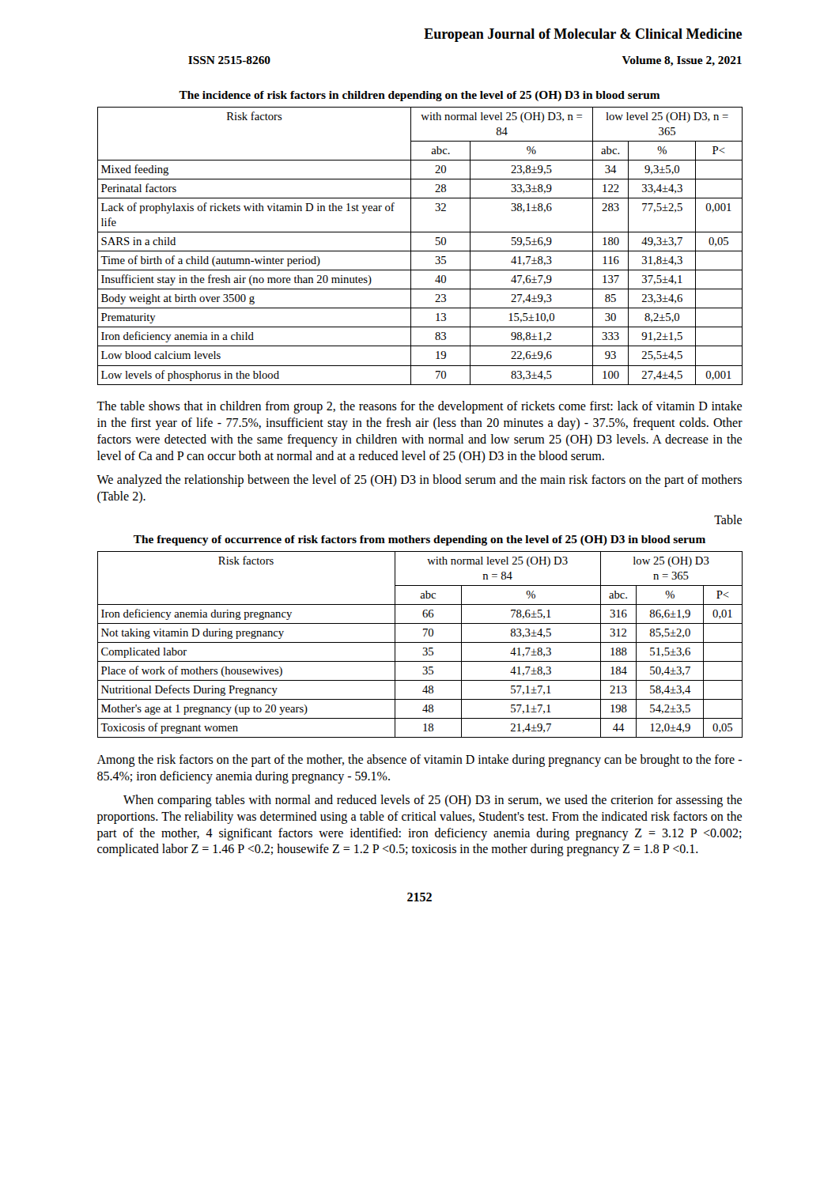European Journal of Molecular & Clinical Medicine
ISSN 2515-8260 Volume 8, Issue 2, 2021
The incidence of risk factors in children depending on the level of 25 (OH) D3 in blood serum
| Risk factors | with normal level 25 (OH) D3, n = 84 | low level 25 (OH) D3, n = 365 |
| --- | --- | --- |
| abc. | % | abc. | % | P< |
| Mixed feeding | 20 | 23,8±9,5 | 34 | 9,3±5,0 | |
| Perinatal factors | 28 | 33,3±8,9 | 122 | 33,4±4,3 | |
| Lack of prophylaxis of rickets with vitamin D in the 1st year of life | 32 | 38,1±8,6 | 283 | 77,5±2,5 | 0,001 |
| SARS in a child | 50 | 59,5±6,9 | 180 | 49,3±3,7 | 0,05 |
| Time of birth of a child (autumn-winter period) | 35 | 41,7±8,3 | 116 | 31,8±4,3 | |
| Insufficient stay in the fresh air (no more than 20 minutes) | 40 | 47,6±7,9 | 137 | 37,5±4,1 | |
| Body weight at birth over 3500 g | 23 | 27,4±9,3 | 85 | 23,3±4,6 | |
| Prematurity | 13 | 15,5±10,0 | 30 | 8,2±5,0 | |
| Iron deficiency anemia in a child | 83 | 98,8±1,2 | 333 | 91,2±1,5 | |
| Low blood calcium levels | 19 | 22,6±9,6 | 93 | 25,5±4,5 | |
| Low levels of phosphorus in the blood | 70 | 83,3±4,5 | 100 | 27,4±4,5 | 0,001 |
The table shows that in children from group 2, the reasons for the development of rickets come first: lack of vitamin D intake in the first year of life - 77.5%, insufficient stay in the fresh air (less than 20 minutes a day) - 37.5%, frequent colds. Other factors were detected with the same frequency in children with normal and low serum 25 (OH) D3 levels. A decrease in the level of Ca and P can occur both at normal and at a reduced level of 25 (OH) D3 in the blood serum.
We analyzed the relationship between the level of 25 (OH) D3 in blood serum and the main risk factors on the part of mothers (Table 2).
Table
The frequency of occurrence of risk factors from mothers depending on the level of 25 (OH) D3 in blood serum
| Risk factors | with normal level 25 (OH) D3 n = 84 | low 25 (OH) D3 n = 365 |
| --- | --- | --- |
| abc | % | abc. | % | P< |
| Iron deficiency anemia during pregnancy | 66 | 78,6±5,1 | 316 | 86,6±1,9 | 0,01 |
| Not taking vitamin D during pregnancy | 70 | 83,3±4,5 | 312 | 85,5±2,0 | |
| Complicated labor | 35 | 41,7±8,3 | 188 | 51,5±3,6 | |
| Place of work of mothers (housewives) | 35 | 41,7±8,3 | 184 | 50,4±3,7 | |
| Nutritional Defects During Pregnancy | 48 | 57,1±7,1 | 213 | 58,4±3,4 | |
| Mother's age at 1 pregnancy (up to 20 years) | 48 | 57,1±7,1 | 198 | 54,2±3,5 | |
| Toxicosis of pregnant women | 18 | 21,4±9,7 | 44 | 12,0±4,9 | 0,05 |
Among the risk factors on the part of the mother, the absence of vitamin D intake during pregnancy can be brought to the fore - 85.4%; iron deficiency anemia during pregnancy - 59.1%.
When comparing tables with normal and reduced levels of 25 (OH) D3 in serum, we used the criterion for assessing the proportions. The reliability was determined using a table of critical values, Student's test. From the indicated risk factors on the part of the mother, 4 significant factors were identified: iron deficiency anemia during pregnancy Z = 3.12 P <0.002; complicated labor Z = 1.46 P <0.2; housewife Z = 1.2 P <0.5; toxicosis in the mother during pregnancy Z = 1.8 P <0.1.
2152